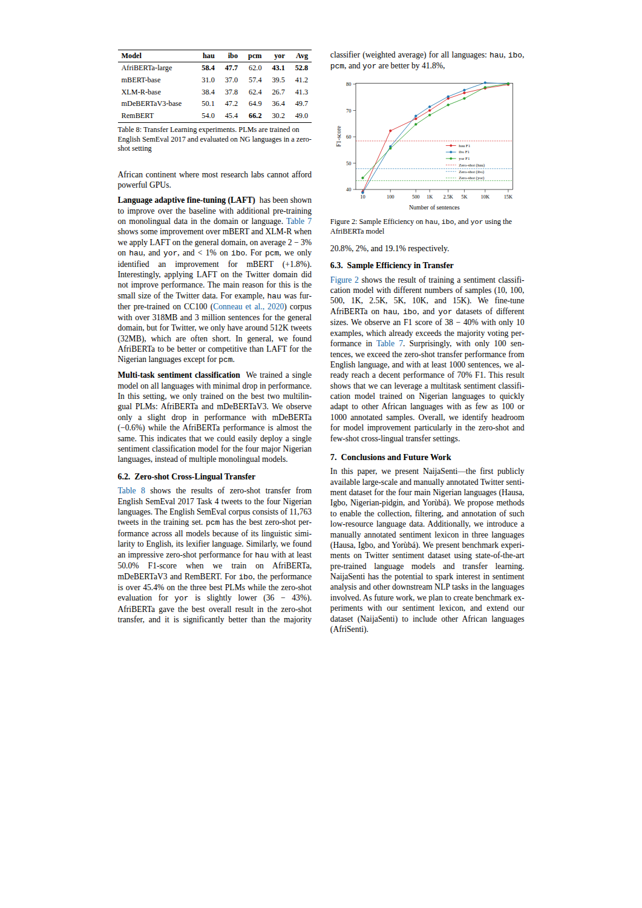| Model | hau | ibo | pcm | yor | Avg |
| --- | --- | --- | --- | --- | --- |
| AfriBERTa-large | 58.4 | 47.7 | 62.0 | 43.1 | 52.8 |
| mBERT-base | 31.0 | 37.0 | 57.4 | 39.5 | 41.2 |
| XLM-R-base | 38.4 | 37.8 | 62.4 | 26.7 | 41.3 |
| mDeBERTaV3-base | 50.1 | 47.2 | 64.9 | 36.4 | 49.7 |
| RemBERT | 54.0 | 45.4 | 66.2 | 30.2 | 49.0 |
Table 8: Transfer Learning experiments. PLMs are trained on English SemEval 2017 and evaluated on NG languages in a zero-shot setting
African continent where most research labs cannot afford powerful GPUs.
Language adaptive fine-tuning (LAFT) has been shown to improve over the baseline with additional pre-training on monolingual data in the domain or language. Table 7 shows some improvement over mBERT and XLM-R when we apply LAFT on the general domain, on average 2 − 3% on hau, and yor, and < 1% on ibo. For pcm, we only identified an improvement for mBERT (+1.8%). Interestingly, applying LAFT on the Twitter domain did not improve performance. The main reason for this is the small size of the Twitter data. For example, hau was further pre-trained on CC100 (Conneau et al., 2020) corpus with over 318MB and 3 million sentences for the general domain, but for Twitter, we only have around 512K tweets (32MB), which are often short. In general, we found AfriBERTa to be better or competitive than LAFT for the Nigerian languages except for pcm.
Multi-task sentiment classification We trained a single model on all languages with minimal drop in performance. In this setting, we only trained on the best two multilingual PLMs: AfriBERTa and mDeBERTaV3. We observe only a slight drop in performance with mDeBERTa (−0.6%) while the AfriBERTa performance is almost the same. This indicates that we could easily deploy a single sentiment classification model for the four major Nigerian languages, instead of multiple monolingual models.
6.2. Zero-shot Cross-Lingual Transfer
Table 8 shows the results of zero-shot transfer from English SemEval 2017 Task 4 tweets to the four Nigerian languages. The English SemEval corpus consists of 11,763 tweets in the training set. pcm has the best zero-shot performance across all models because of its linguistic similarity to English, its lexifier language. Similarly, we found an impressive zero-shot performance for hau with at least 50.0% F1-score when we train on AfriBERTa, mDeBERTaV3 and RemBERT. For ibo, the performance is over 45.4% on the three best PLMs while the zero-shot evaluation for yor is slightly lower (36 − 43%). AfriBERTa gave the best overall result in the zero-shot transfer, and it is significantly better than the majority classifier (weighted average) for all languages: hau, ibo, pcm, and yor are better by 41.8%,
40 50 60 70 80 F1-score 10 100 500 1K 2.5K 5K 10K 15K Number of sentences hau F1 ibo F1 yor F1 Zero-shot (hau) Zero-shot (ibo) Zero-shot (yor)
Figure 2: Sample Efficiency on hau, ibo, and yor using the AfriBERTa model
20.8%, 2%, and 19.1% respectively.
6.3. Sample Efficiency in Transfer
Figure 2 shows the result of training a sentiment classification model with different numbers of samples (10, 100, 500, 1K, 2.5K, 5K, 10K, and 15K). We fine-tune AfriBERTa on hau, ibo, and yor datasets of different sizes. We observe an F1 score of 38 − 40% with only 10 examples, which already exceeds the majority voting performance in Table 7. Surprisingly, with only 100 sentences, we exceed the zero-shot transfer performance from English language, and with at least 1000 sentences, we already reach a decent performance of 70% F1. This result shows that we can leverage a multitask sentiment classification model trained on Nigerian languages to quickly adapt to other African languages with as few as 100 or 1000 annotated samples. Overall, we identify headroom for model improvement particularly in the zero-shot and few-shot cross-lingual transfer settings.
7. Conclusions and Future Work
In this paper, we present NaijaSenti—the first publicly available large-scale and manually annotated Twitter sentiment dataset for the four main Nigerian languages (Hausa, Igbo, Nigerian-pidgin, and Yorùbá). We propose methods to enable the collection, filtering, and annotation of such low-resource language data. Additionally, we introduce a manually annotated sentiment lexicon in three languages (Hausa, Igbo, and Yorùbá). We present benchmark experiments on Twitter sentiment dataset using state-of-the-art pre-trained language models and transfer learning. NaijaSenti has the potential to spark interest in sentiment analysis and other downstream NLP tasks in the languages involved. As future work, we plan to create benchmark experiments with our sentiment lexicon, and extend our dataset (NaijaSenti) to include other African languages (AfriSenti).